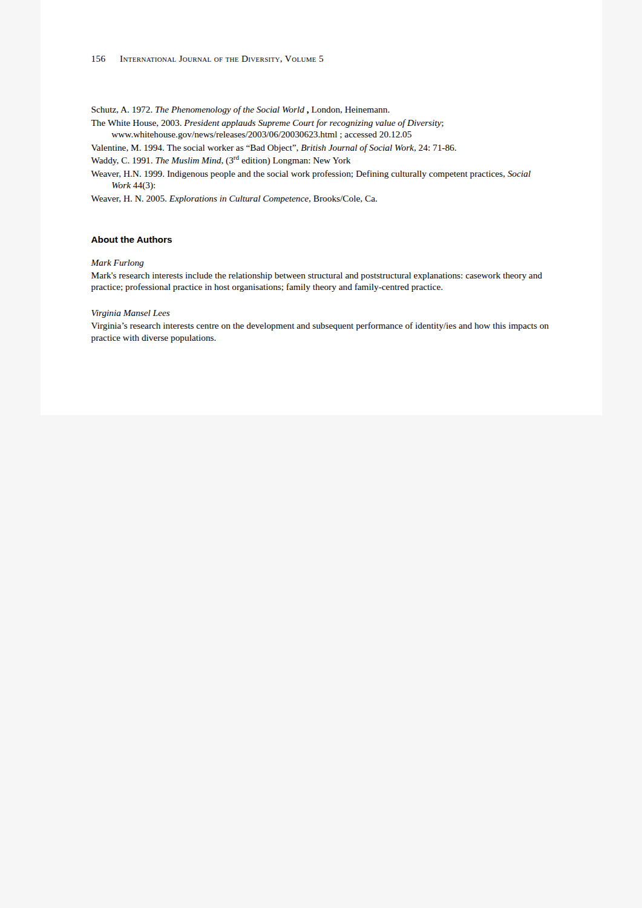156 International Journal of the Diversity, Volume 5
Schutz, A. 1972. The Phenomenology of the Social World , London, Heinemann.
The White House, 2003. President applauds Supreme Court for recognizing value of Diversity; www.whitehouse.gov/news/releases/2003/06/20030623.html ; accessed 20.12.05
Valentine, M. 1994. The social worker as “Bad Object”, British Journal of Social Work, 24: 71-86.
Waddy, C. 1991. The Muslim Mind, (3rd edition) Longman: New York
Weaver, H.N. 1999. Indigenous people and the social work profession; Defining culturally competent practices, Social Work 44(3):
Weaver, H. N. 2005. Explorations in Cultural Competence, Brooks/Cole, Ca.
About the Authors
Mark Furlong
Mark's research interests include the relationship between structural and poststructural explanations: casework theory and practice; professional practice in host organisations; family theory and family-centred practice.
Virginia Mansel Lees
Virginia’s research interests centre on the development and subsequent performance of identity/ies and how this impacts on practice with diverse populations.